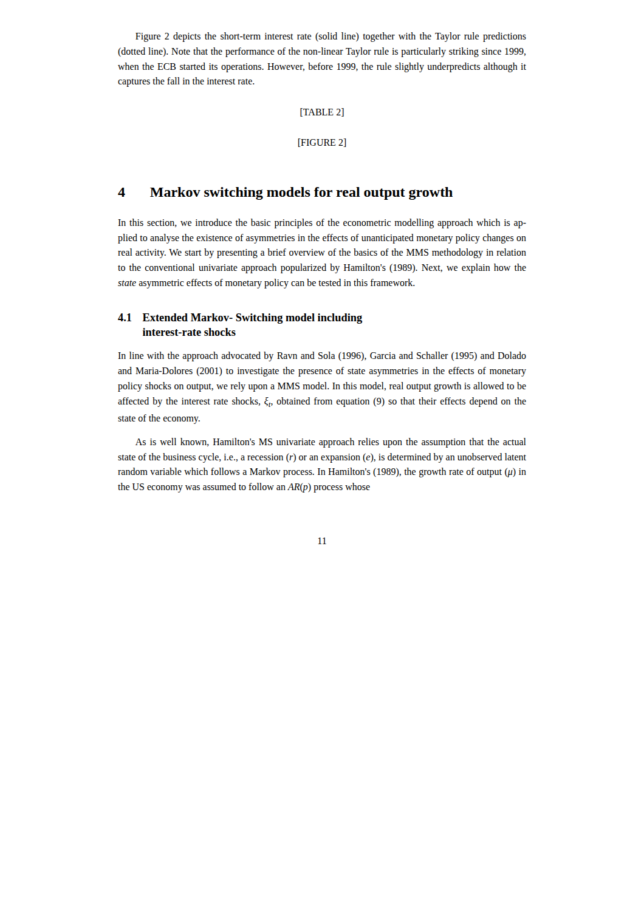Figure 2 depicts the short-term interest rate (solid line) together with the Taylor rule predictions (dotted line). Note that the performance of the non-linear Taylor rule is particularly striking since 1999, when the ECB started its operations. However, before 1999, the rule slightly underpredicts although it captures the fall in the interest rate.
[TABLE 2]
[FIGURE 2]
4 Markov switching models for real output growth
In this section, we introduce the basic principles of the econometric modelling approach which is applied to analyse the existence of asymmetries in the effects of unanticipated monetary policy changes on real activity. We start by presenting a brief overview of the basics of the MMS methodology in relation to the conventional univariate approach popularized by Hamilton's (1989). Next, we explain how the state asymmetric effects of monetary policy can be tested in this framework.
4.1 Extended Markov- Switching model includinginterest-rate shocks
In line with the approach advocated by Ravn and Sola (1996), Garcia and Schaller (1995) and Dolado and Maria-Dolores (2001) to investigate the presence of state asymmetries in the effects of monetary policy shocks on output, we rely upon a MMS model. In this model, real output growth is allowed to be affected by the interest rate shocks, ξt, obtained from equation (9) so that their effects depend on the state of the economy.
As is well known, Hamilton's MS univariate approach relies upon the assumption that the actual state of the business cycle, i.e., a recession (r) or an expansion (e), is determined by an unobserved latent random variable which follows a Markov process. In Hamilton's (1989), the growth rate of output (μ) in the US economy was assumed to follow an AR(p) process whose
11